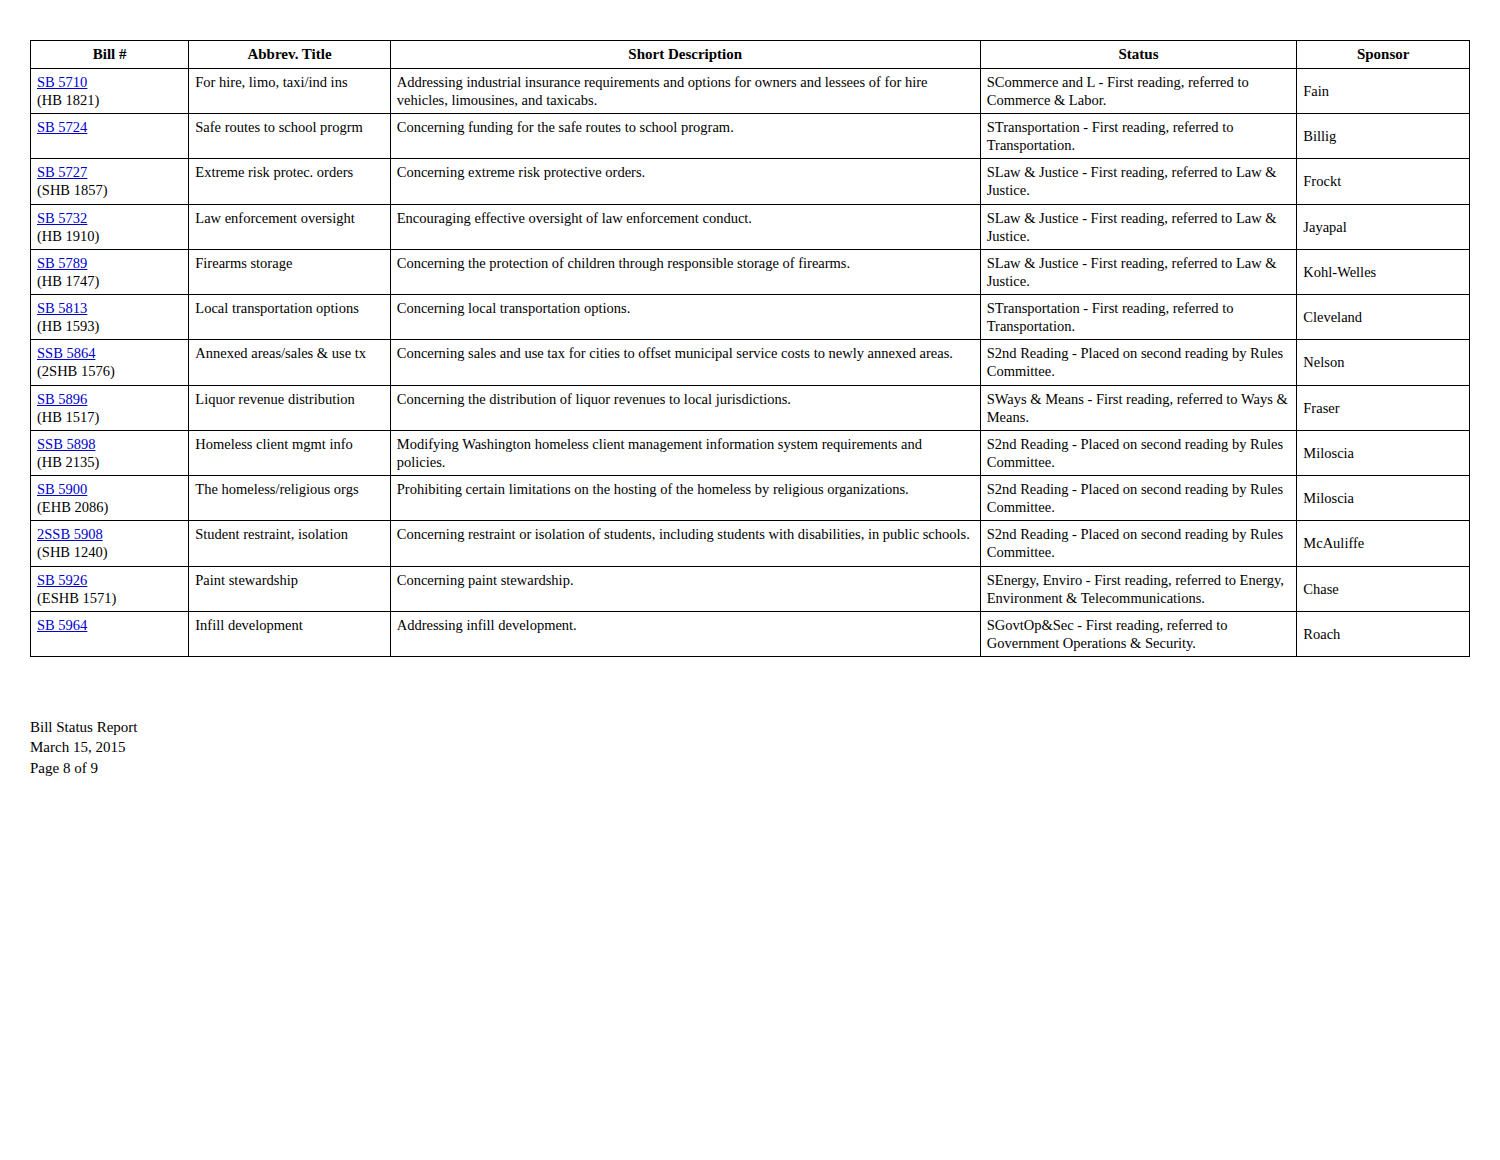| Bill # | Abbrev. Title | Short Description | Status | Sponsor |
| --- | --- | --- | --- | --- |
| SB 5710 (HB 1821) | For hire, limo, taxi/ind ins | Addressing industrial insurance requirements and options for owners and lessees of for hire vehicles, limousines, and taxicabs. | SCommerce and L - First reading, referred to Commerce & Labor. | Fain |
| SB 5724 | Safe routes to school progrm | Concerning funding for the safe routes to school program. | STransportation - First reading, referred to Transportation. | Billig |
| SB 5727 (SHB 1857) | Extreme risk protec. orders | Concerning extreme risk protective orders. | SLaw & Justice - First reading, referred to Law & Justice. | Frockt |
| SB 5732 (HB 1910) | Law enforcement oversight | Encouraging effective oversight of law enforcement conduct. | SLaw & Justice - First reading, referred to Law & Justice. | Jayapal |
| SB 5789 (HB 1747) | Firearms storage | Concerning the protection of children through responsible storage of firearms. | SLaw & Justice - First reading, referred to Law & Justice. | Kohl-Welles |
| SB 5813 (HB 1593) | Local transportation options | Concerning local transportation options. | STransportation - First reading, referred to Transportation. | Cleveland |
| SSB 5864 (2SHB 1576) | Annexed areas/sales & use tx | Concerning sales and use tax for cities to offset municipal service costs to newly annexed areas. | S2nd Reading - Placed on second reading by Rules Committee. | Nelson |
| SB 5896 (HB 1517) | Liquor revenue distribution | Concerning the distribution of liquor revenues to local jurisdictions. | SWays & Means - First reading, referred to Ways & Means. | Fraser |
| SSB 5898 (HB 2135) | Homeless client mgmt info | Modifying Washington homeless client management information system requirements and policies. | S2nd Reading - Placed on second reading by Rules Committee. | Miloscia |
| SB 5900 (EHB 2086) | The homeless/religious orgs | Prohibiting certain limitations on the hosting of the homeless by religious organizations. | S2nd Reading - Placed on second reading by Rules Committee. | Miloscia |
| 2SSB 5908 (SHB 1240) | Student restraint, isolation | Concerning restraint or isolation of students, including students with disabilities, in public schools. | S2nd Reading - Placed on second reading by Rules Committee. | McAuliffe |
| SB 5926 (ESHB 1571) | Paint stewardship | Concerning paint stewardship. | SEnergy, Enviro - First reading, referred to Energy, Environment & Telecommunications. | Chase |
| SB 5964 | Infill development | Addressing infill development. | SGovtOp&Sec - First reading, referred to Government Operations & Security. | Roach |
Bill Status Report
March 15, 2015
Page 8 of 9